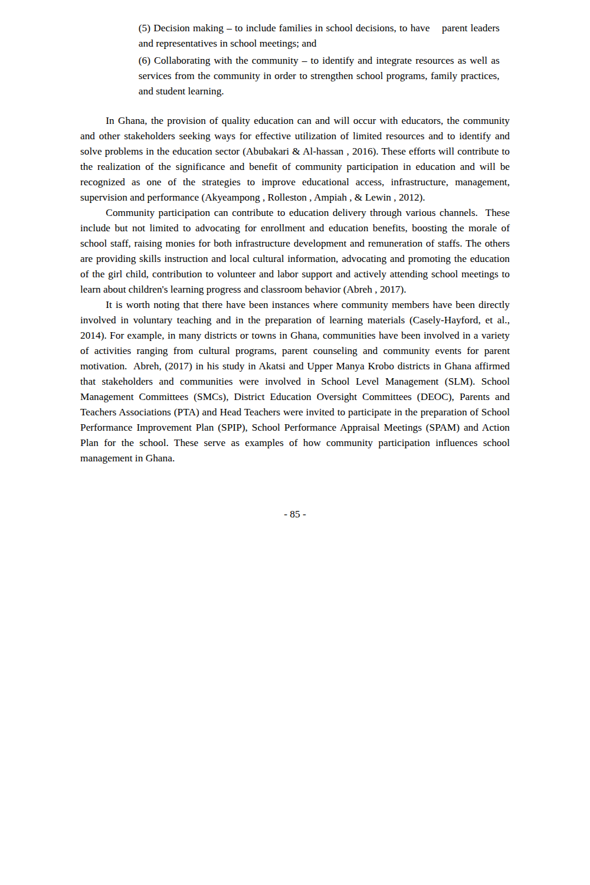(5) Decision making – to include families in school decisions, to have parent leaders and representatives in school meetings; and
(6) Collaborating with the community – to identify and integrate resources as well as services from the community in order to strengthen school programs, family practices, and student learning.
In Ghana, the provision of quality education can and will occur with educators, the community and other stakeholders seeking ways for effective utilization of limited resources and to identify and solve problems in the education sector (Abubakari & Al-hassan , 2016). These efforts will contribute to the realization of the significance and benefit of community participation in education and will be recognized as one of the strategies to improve educational access, infrastructure, management, supervision and performance (Akyeampong , Rolleston , Ampiah , & Lewin , 2012).
Community participation can contribute to education delivery through various channels. These include but not limited to advocating for enrollment and education benefits, boosting the morale of school staff, raising monies for both infrastructure development and remuneration of staffs. The others are providing skills instruction and local cultural information, advocating and promoting the education of the girl child, contribution to volunteer and labor support and actively attending school meetings to learn about children's learning progress and classroom behavior (Abreh , 2017).
It is worth noting that there have been instances where community members have been directly involved in voluntary teaching and in the preparation of learning materials (Casely-Hayford, et al., 2014). For example, in many districts or towns in Ghana, communities have been involved in a variety of activities ranging from cultural programs, parent counseling and community events for parent motivation. Abreh, (2017) in his study in Akatsi and Upper Manya Krobo districts in Ghana affirmed that stakeholders and communities were involved in School Level Management (SLM). School Management Committees (SMCs), District Education Oversight Committees (DEOC), Parents and Teachers Associations (PTA) and Head Teachers were invited to participate in the preparation of School Performance Improvement Plan (SPIP), School Performance Appraisal Meetings (SPAM) and Action Plan for the school. These serve as examples of how community participation influences school management in Ghana.
- 85 -